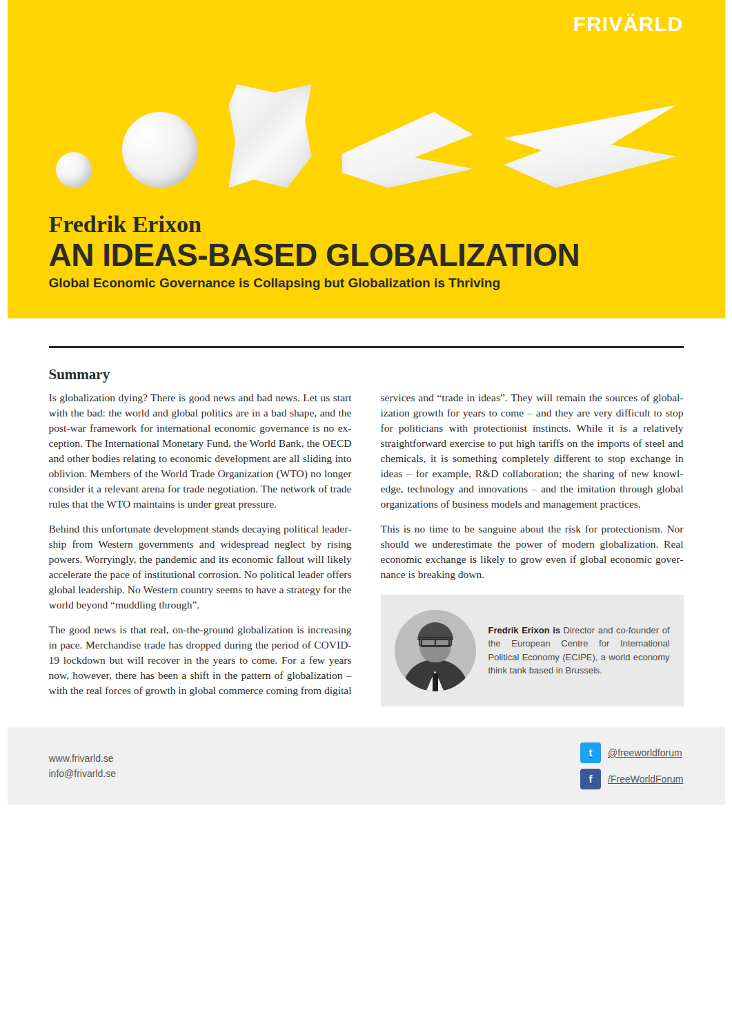FRIVÄRLD
Fredrik Erixon
AN IDEAS-BASED GLOBALIZATION
Global Economic Governance is Collapsing but Globalization is Thriving
Summary
Is globalization dying? There is good news and bad news. Let us start with the bad: the world and global politics are in a bad shape, and the post-war framework for international economic governance is no exception. The International Monetary Fund, the World Bank, the OECD and other bodies relating to economic development are all sliding into oblivion. Members of the World Trade Organization (WTO) no longer consider it a relevant arena for trade negotiation. The network of trade rules that the WTO maintains is under great pressure.
Behind this unfortunate development stands decaying political leadership from Western governments and widespread neglect by rising powers. Worryingly, the pandemic and its economic fallout will likely accelerate the pace of institutional corrosion. No political leader offers global leadership. No Western country seems to have a strategy for the world beyond “muddling through”.
The good news is that real, on-the-ground globalization is increasing in pace. Merchandise trade has dropped during the period of COVID-19 lockdown but will recover in the years to come. For a few years now, however, there has been a shift in the pattern of globalization – with the real forces of growth in global commerce coming from digital services and “trade in ideas”. They will remain the sources of globalization growth for years to come – and they are very difficult to stop for politicians with protectionist instincts. While it is a relatively straightforward exercise to put high tariffs on the imports of steel and chemicals, it is something completely different to stop exchange in ideas – for example, R&D collaboration; the sharing of new knowledge, technology and innovations – and the imitation through global organizations of business models and management practices.
This is no time to be sanguine about the risk for protectionism. Nor should we underestimate the power of modern globalization. Real economic exchange is likely to grow even if global economic governance is breaking down.
Fredrik Erixon is Director and co-founder of the European Centre for International Political Economy (ECIPE), a world economy think tank based in Brussels.
www.frivarld.se
info@frivarld.se
t@freeworldforum f/FreeWorldForum